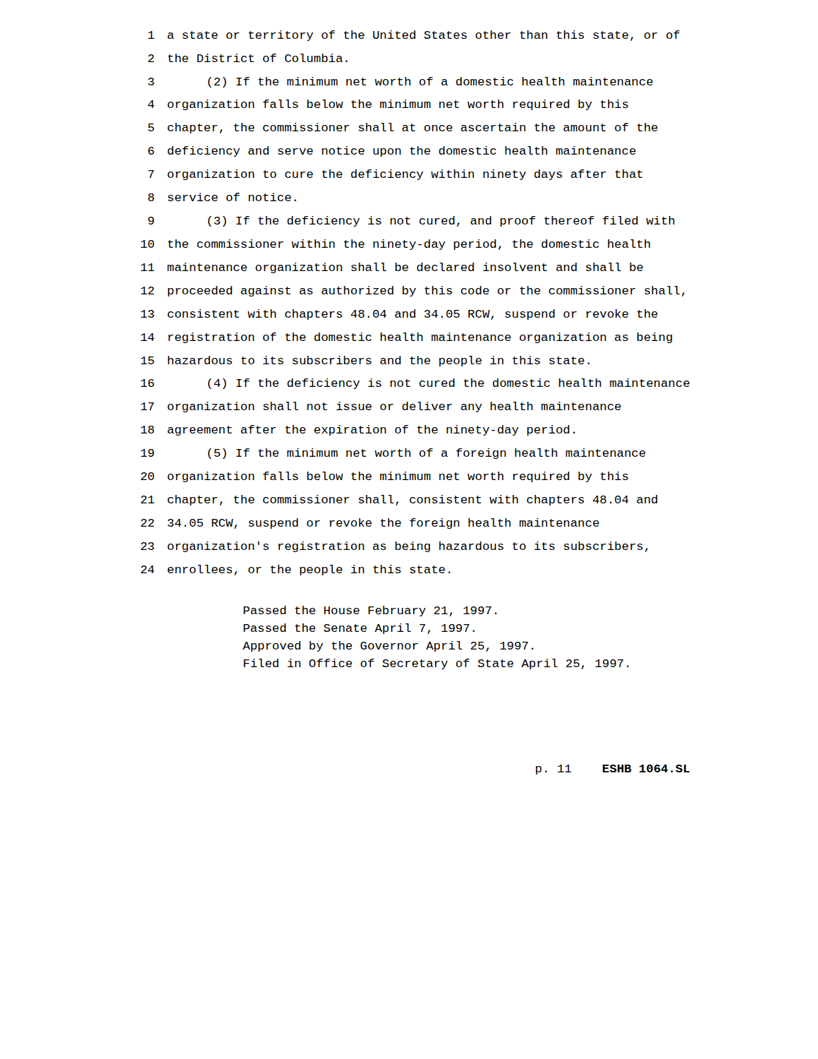a state or territory of the United States other than this state, or of
the District of Columbia.
(2) If the minimum net worth of a domestic health maintenance
organization falls below the minimum net worth required by this
chapter, the commissioner shall at once ascertain the amount of the
deficiency and serve notice upon the domestic health maintenance
organization to cure the deficiency within ninety days after that
service of notice.
(3) If the deficiency is not cured, and proof thereof filed with
the commissioner within the ninety-day period, the domestic health
maintenance organization shall be declared insolvent and shall be
proceeded against as authorized by this code or the commissioner shall,
consistent with chapters 48.04 and 34.05 RCW, suspend or revoke the
registration of the domestic health maintenance organization as being
hazardous to its subscribers and the people in this state.
(4) If the deficiency is not cured the domestic health maintenance
organization shall not issue or deliver any health maintenance
agreement after the expiration of the ninety-day period.
(5) If the minimum net worth of a foreign health maintenance
organization falls below the minimum net worth required by this
chapter, the commissioner shall, consistent with chapters 48.04 and
34.05 RCW, suspend or revoke the foreign health maintenance
organization's registration as being hazardous to its subscribers,
enrollees, or the people in this state.
Passed the House February 21, 1997. Passed the Senate April 7, 1997. Approved by the Governor April 25, 1997. Filed in Office of Secretary of State April 25, 1997.
p. 11 ESHB 1064.SL